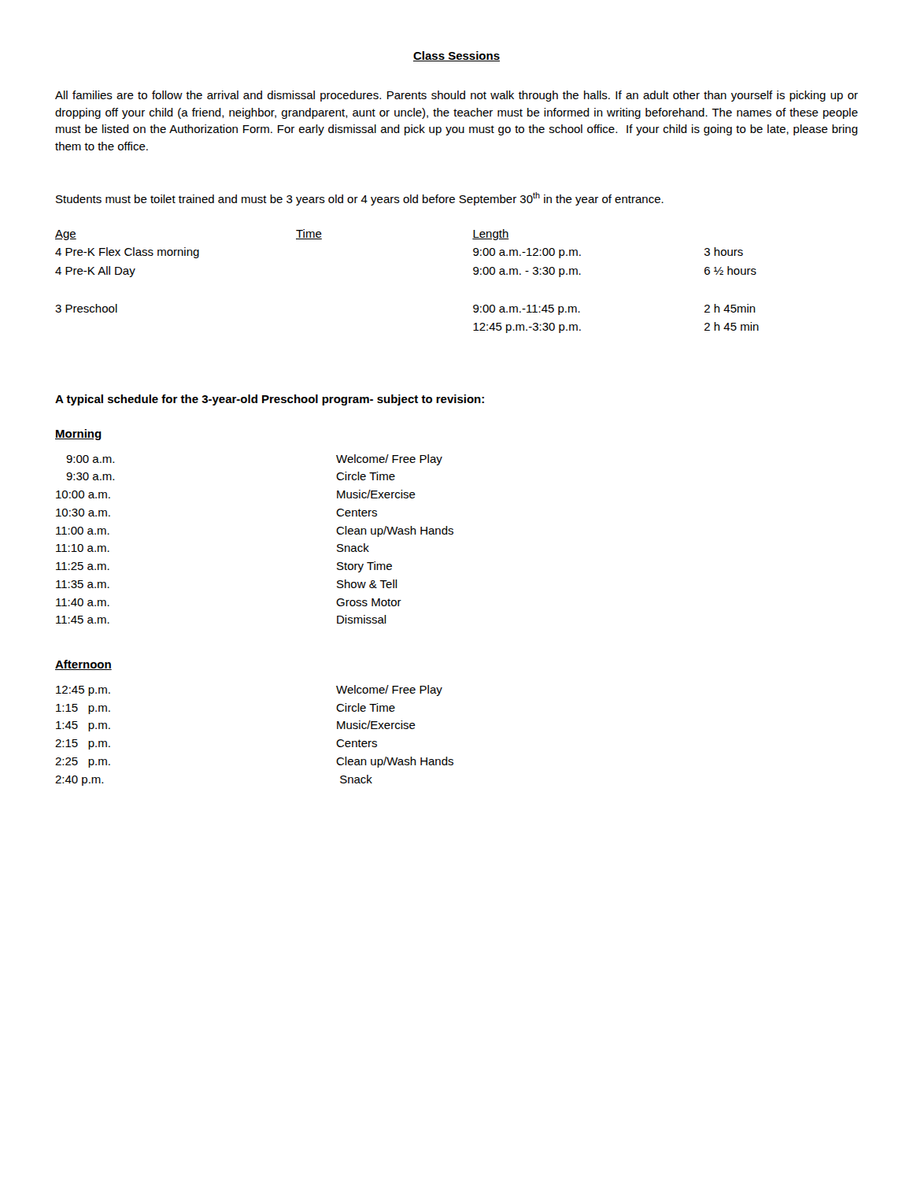Class Sessions
All families are to follow the arrival and dismissal procedures. Parents should not walk through the halls. If an adult other than yourself is picking up or dropping off your child (a friend, neighbor, grandparent, aunt or uncle), the teacher must be informed in writing beforehand. The names of these people must be listed on the Authorization Form. For early dismissal and pick up you must go to the school office. If your child is going to be late, please bring them to the office.
Students must be toilet trained and must be 3 years old or 4 years old before September 30th in the year of entrance.
| Age | Time | Length | |
| --- | --- | --- | --- |
| 4 Pre-K Flex Class morning | | 9:00 a.m.-12:00 p.m. | 3 hours |
| 4 Pre-K All Day | | 9:00 a.m. - 3:30 p.m. | 6 ½ hours |
| 3 Preschool | | 9:00 a.m.-11:45 p.m. | 2 h 45min |
| | | 12:45 p.m.-3:30 p.m. | 2 h 45 min |
A typical schedule for the 3-year-old Preschool program- subject to revision:
Morning
| 9:00 a.m. | Welcome/ Free Play |
| 9:30 a.m. | Circle Time |
| 10:00 a.m. | Music/Exercise |
| 10:30 a.m. | Centers |
| 11:00 a.m. | Clean up/Wash Hands |
| 11:10 a.m. | Snack |
| 11:25 a.m. | Story Time |
| 11:35 a.m. | Show & Tell |
| 11:40 a.m. | Gross Motor |
| 11:45 a.m. | Dismissal |
Afternoon
| 12:45 p.m. | Welcome/ Free Play |
| 1:15 p.m. | Circle Time |
| 1:45 p.m. | Music/Exercise |
| 2:15 p.m. | Centers |
| 2:25 p.m. | Clean up/Wash Hands |
| 2:40 p.m. | Snack |